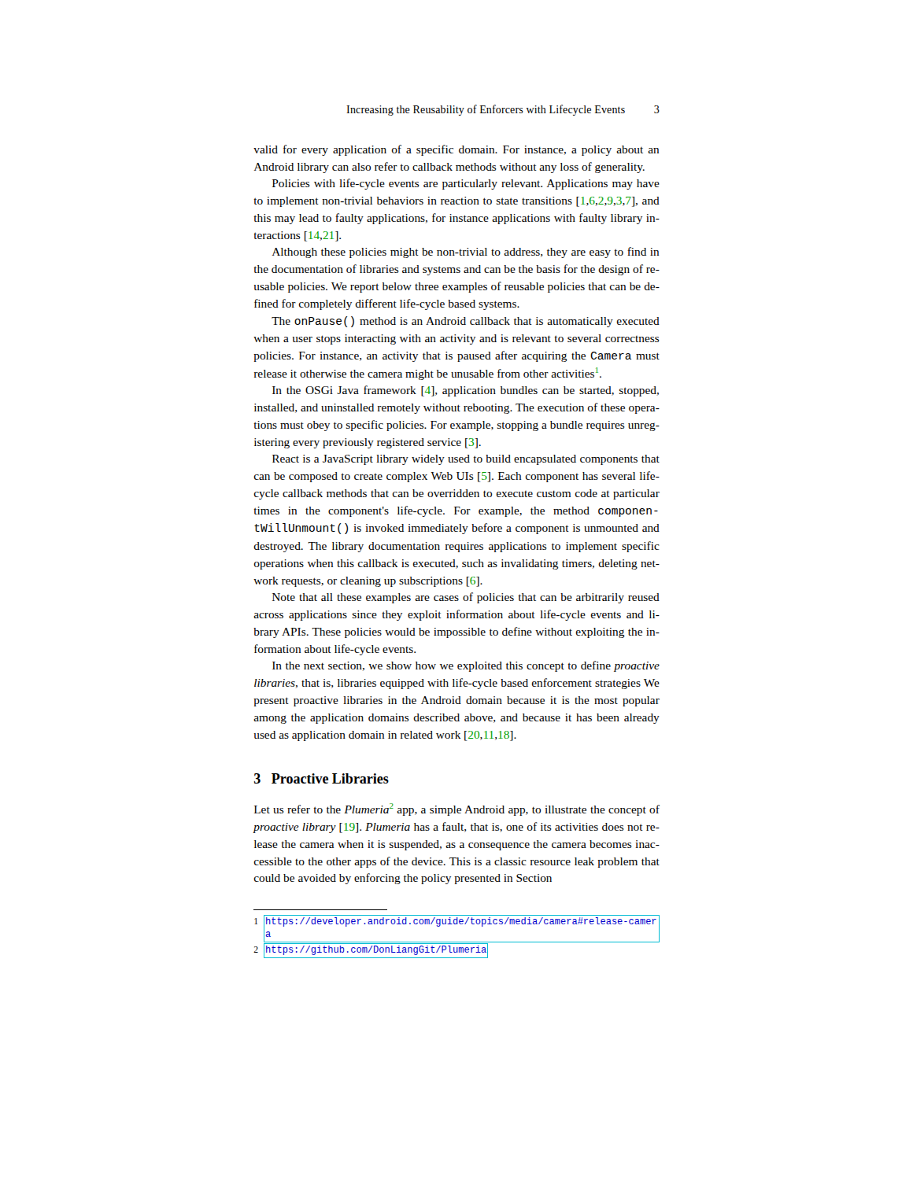Increasing the Reusability of Enforcers with Lifecycle Events 3
valid for every application of a specific domain. For instance, a policy about an Android library can also refer to callback methods without any loss of generality.
Policies with life-cycle events are particularly relevant. Applications may have to implement non-trivial behaviors in reaction to state transitions [1,6,2,9,3,7], and this may lead to faulty applications, for instance applications with faulty library interactions [14,21].
Although these policies might be non-trivial to address, they are easy to find in the documentation of libraries and systems and can be the basis for the design of reusable policies. We report below three examples of reusable policies that can be defined for completely different life-cycle based systems.
The onPause() method is an Android callback that is automatically executed when a user stops interacting with an activity and is relevant to several correctness policies. For instance, an activity that is paused after acquiring the Camera must release it otherwise the camera might be unusable from other activities1.
In the OSGi Java framework [4], application bundles can be started, stopped, installed, and uninstalled remotely without rebooting. The execution of these operations must obey to specific policies. For example, stopping a bundle requires unregistering every previously registered service [3].
React is a JavaScript library widely used to build encapsulated components that can be composed to create complex Web UIs [5]. Each component has several life-cycle callback methods that can be overridden to execute custom code at particular times in the component's life-cycle. For example, the method componentWillUnmount() is invoked immediately before a component is unmounted and destroyed. The library documentation requires applications to implement specific operations when this callback is executed, such as invalidating timers, deleting network requests, or cleaning up subscriptions [6].
Note that all these examples are cases of policies that can be arbitrarily reused across applications since they exploit information about life-cycle events and library APIs. These policies would be impossible to define without exploiting the information about life-cycle events.
In the next section, we show how we exploited this concept to define proactive libraries, that is, libraries equipped with life-cycle based enforcement strategies We present proactive libraries in the Android domain because it is the most popular among the application domains described above, and because it has been already used as application domain in related work [20,11,18].
3 Proactive Libraries
Let us refer to the Plumeria2 app, a simple Android app, to illustrate the concept of proactive library [19]. Plumeria has a fault, that is, one of its activities does not release the camera when it is suspended, as a consequence the camera becomes inaccessible to the other apps of the device. This is a classic resource leak problem that could be avoided by enforcing the policy presented in Section
1 https://developer.android.com/guide/topics/media/camera#release-camera
2 https://github.com/DonLiangGit/Plumeria